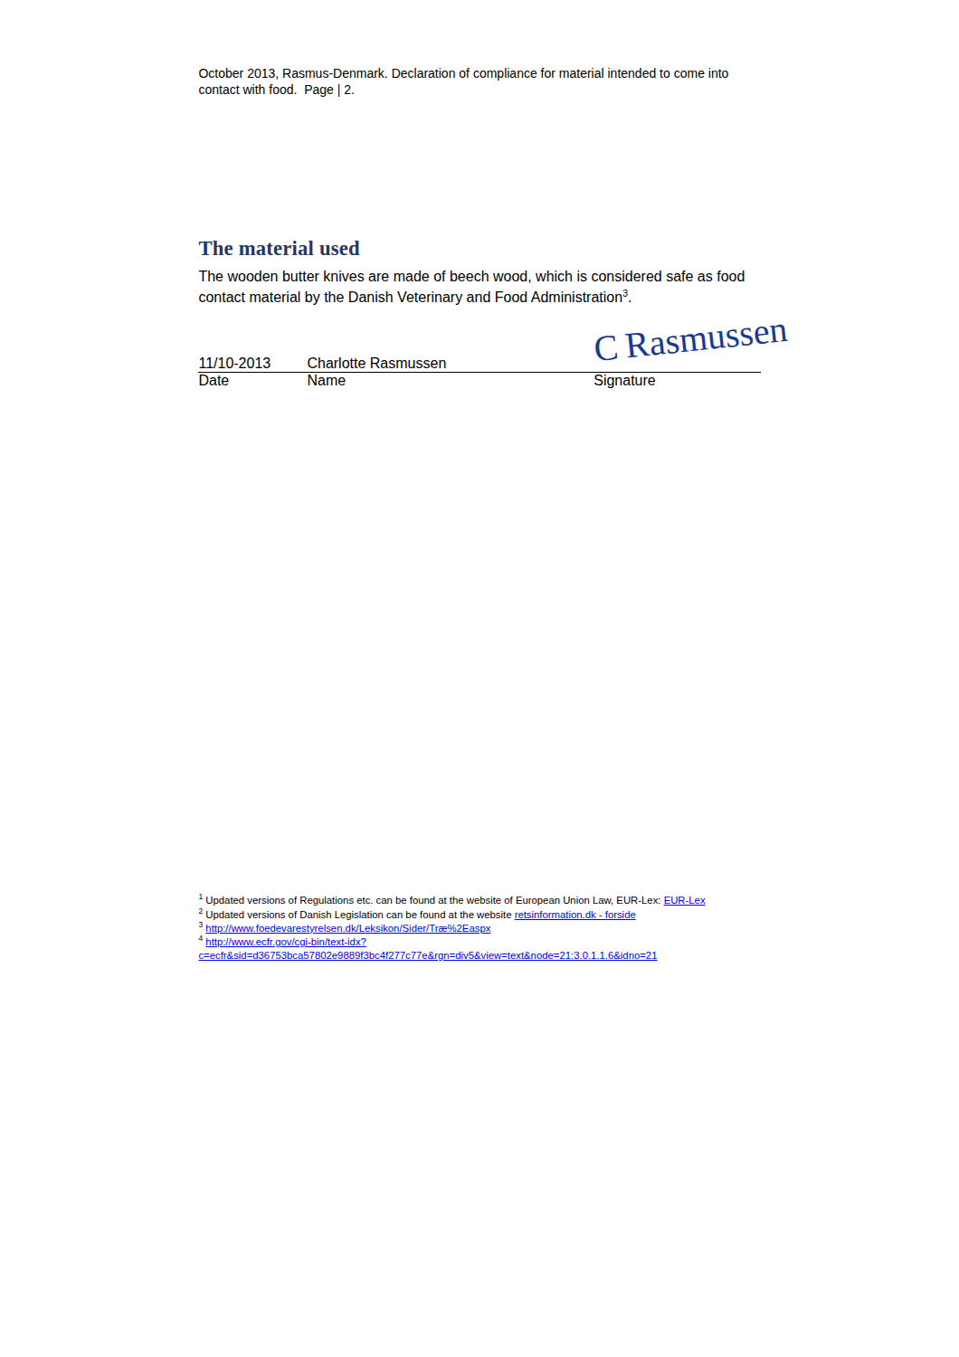October 2013, Rasmus-Denmark. Declaration of compliance for material intended to come into contact with food. Page | 2.
The material used
The wooden butter knives are made of beech wood, which is considered safe as food contact material by the Danish Veterinary and Food Administration3.
| 11/10-2013 | Charlotte Rasmussen | C Rasmussen |
| Date | Name | Signature |
1 Updated versions of Regulations etc. can be found at the website of European Union Law, EUR-Lex: EUR-Lex
2 Updated versions of Danish Legislation can be found at the website retsinformation.dk - forside
3 http://www.foedevarestyrelsen.dk/Leksikon/Sider/Træ%2Easpx
4 http://www.ecfr.gov/cgi-bin/text-idx?c=ecfr&sid=d36753bca57802e9889f3bc4f277c77e&rgn=div5&view=text&node=21:3.0.1.1.6&idno=21